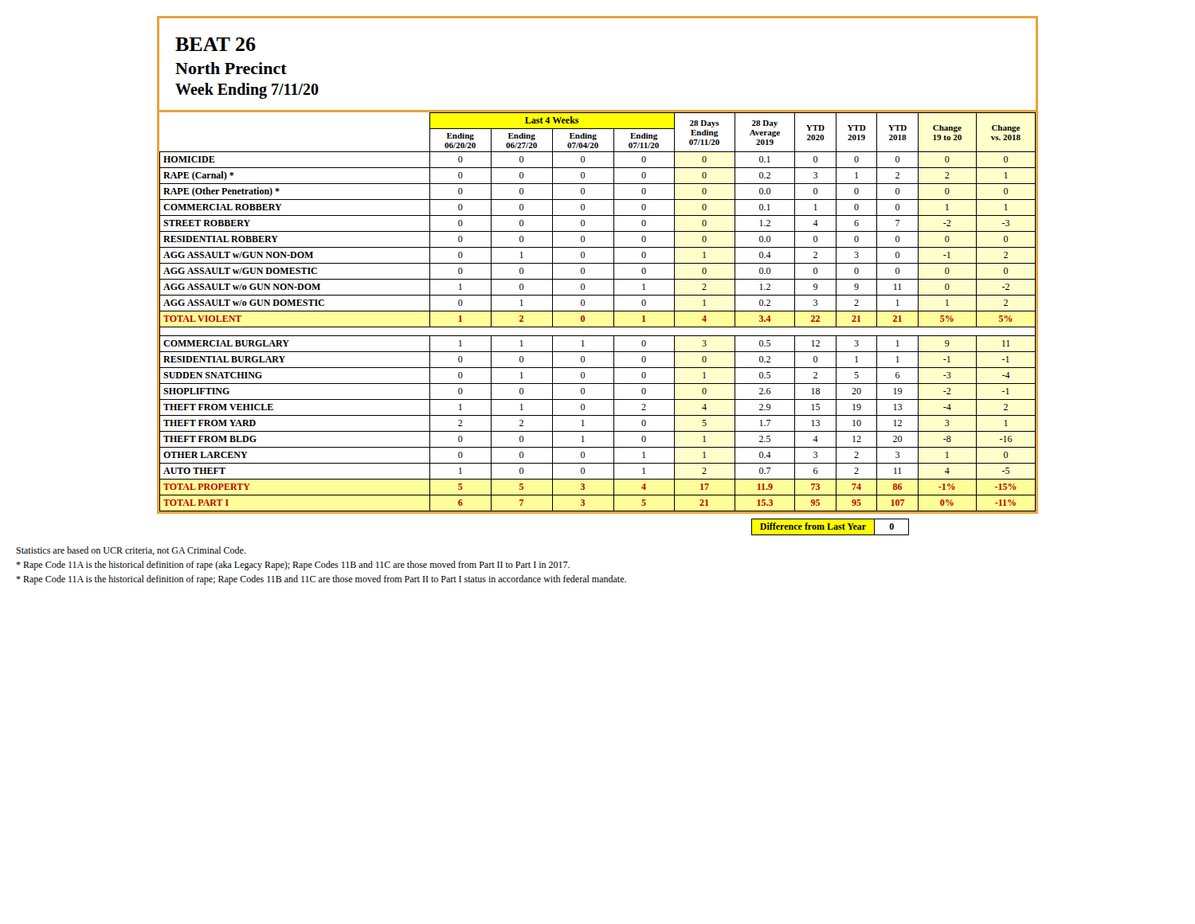BEAT 26
North Precinct
Week Ending 7/11/20
| | Last 4 Weeks | 28 Days Ending 07/11/20 | 28 Day Average 2019 | YTD 2020 | YTD 2019 | YTD 2018 | Change 19 to 20 | Change vs. 2018 |
| --- | --- | --- | --- | --- | --- | --- | --- | --- |
| Ending 06/20/20 | Ending 06/27/20 | Ending 07/04/20 | Ending 07/11/20 |
| HOMICIDE | 0 | 0 | 0 | 0 | 0 | 0.1 | 0 | 0 | 0 | 0 | 0 |
| RAPE (Carnal) * | 0 | 0 | 0 | 0 | 0 | 0.2 | 3 | 1 | 2 | 2 | 1 |
| RAPE (Other Penetration) * | 0 | 0 | 0 | 0 | 0 | 0.0 | 0 | 0 | 0 | 0 | 0 |
| COMMERCIAL ROBBERY | 0 | 0 | 0 | 0 | 0 | 0.1 | 1 | 0 | 0 | 1 | 1 |
| STREET ROBBERY | 0 | 0 | 0 | 0 | 0 | 1.2 | 4 | 6 | 7 | -2 | -3 |
| RESIDENTIAL ROBBERY | 0 | 0 | 0 | 0 | 0 | 0.0 | 0 | 0 | 0 | 0 | 0 |
| AGG ASSAULT w/GUN NON-DOM | 0 | 1 | 0 | 0 | 1 | 0.4 | 2 | 3 | 0 | -1 | 2 |
| AGG ASSAULT w/GUN DOMESTIC | 0 | 0 | 0 | 0 | 0 | 0.0 | 0 | 0 | 0 | 0 | 0 |
| AGG ASSAULT w/o GUN NON-DOM | 1 | 0 | 0 | 1 | 2 | 1.2 | 9 | 9 | 11 | 0 | -2 |
| AGG ASSAULT w/o GUN DOMESTIC | 0 | 1 | 0 | 0 | 1 | 0.2 | 3 | 2 | 1 | 1 | 2 |
| TOTAL VIOLENT | 1 | 2 | 0 | 1 | 4 | 3.4 | 22 | 21 | 21 | 5% | 5% |
| COMMERCIAL BURGLARY | 1 | 1 | 1 | 0 | 3 | 0.5 | 12 | 3 | 1 | 9 | 11 |
| RESIDENTIAL BURGLARY | 0 | 0 | 0 | 0 | 0 | 0.2 | 0 | 1 | 1 | -1 | -1 |
| SUDDEN SNATCHING | 0 | 1 | 0 | 0 | 1 | 0.5 | 2 | 5 | 6 | -3 | -4 |
| SHOPLIFTING | 0 | 0 | 0 | 0 | 0 | 2.6 | 18 | 20 | 19 | -2 | -1 |
| THEFT FROM VEHICLE | 1 | 1 | 0 | 2 | 4 | 2.9 | 15 | 19 | 13 | -4 | 2 |
| THEFT FROM YARD | 2 | 2 | 1 | 0 | 5 | 1.7 | 13 | 10 | 12 | 3 | 1 |
| THEFT FROM BLDG | 0 | 0 | 1 | 0 | 1 | 2.5 | 4 | 12 | 20 | -8 | -16 |
| OTHER LARCENY | 0 | 0 | 0 | 1 | 1 | 0.4 | 3 | 2 | 3 | 1 | 0 |
| AUTO THEFT | 1 | 0 | 0 | 1 | 2 | 0.7 | 6 | 2 | 11 | 4 | -5 |
| TOTAL PROPERTY | 5 | 5 | 3 | 4 | 17 | 11.9 | 73 | 74 | 86 | -1% | -15% |
| TOTAL PART I | 6 | 7 | 3 | 5 | 21 | 15.3 | 95 | 95 | 107 | 0% | -11% |
Difference from Last Year 0
Statistics are based on UCR criteria, not GA Criminal Code.
* Rape Code 11A is the historical definition of rape (aka Legacy Rape); Rape Codes 11B and 11C are those moved from Part II to Part I in 2017.
* Rape Code 11A is the historical definition of rape; Rape Codes 11B and 11C are those moved from Part II to Part I status in accordance with federal mandate.